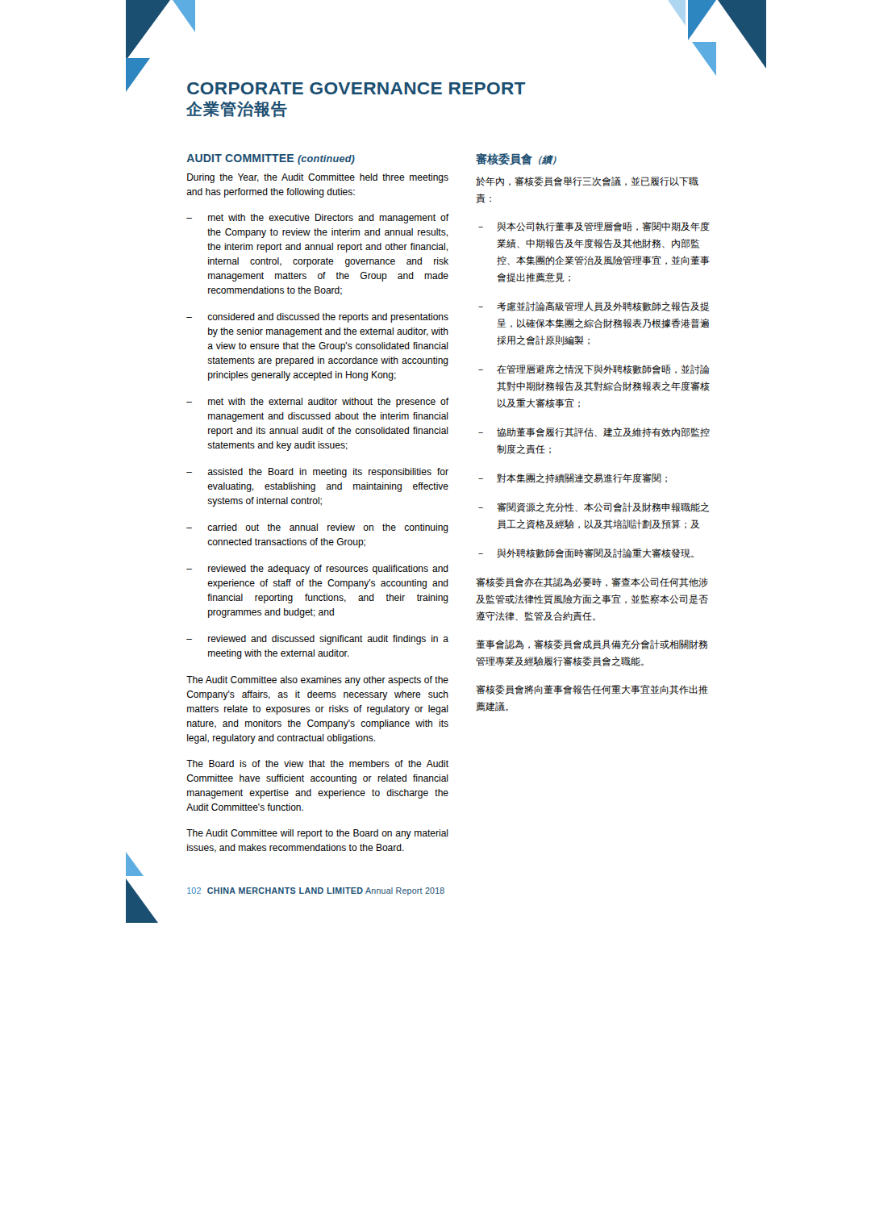CORPORATE GOVERNANCE REPORT企業管治報告
AUDIT COMMITTEE (continued)
During the Year, the Audit Committee held three meetings and has performed the following duties:
met with the executive Directors and management of the Company to review the interim and annual results, the interim report and annual report and other financial, internal control, corporate governance and risk management matters of the Group and made recommendations to the Board;
considered and discussed the reports and presentations by the senior management and the external auditor, with a view to ensure that the Group's consolidated financial statements are prepared in accordance with accounting principles generally accepted in Hong Kong;
met with the external auditor without the presence of management and discussed about the interim financial report and its annual audit of the consolidated financial statements and key audit issues;
assisted the Board in meeting its responsibilities for evaluating, establishing and maintaining effective systems of internal control;
carried out the annual review on the continuing connected transactions of the Group;
reviewed the adequacy of resources qualifications and experience of staff of the Company's accounting and financial reporting functions, and their training programmes and budget; and
reviewed and discussed significant audit findings in a meeting with the external auditor.
The Audit Committee also examines any other aspects of the Company's affairs, as it deems necessary where such matters relate to exposures or risks of regulatory or legal nature, and monitors the Company's compliance with its legal, regulatory and contractual obligations.
The Board is of the view that the members of the Audit Committee have sufficient accounting or related financial management expertise and experience to discharge the Audit Committee's function.
The Audit Committee will report to the Board on any material issues, and makes recommendations to the Board.
審核委員會（續）
於年內，審核委員會舉行三次會議，並已履行以下職責：
與本公司執行董事及管理層會晤，審閱中期及年度業績、中期報告及年度報告及其他財務、內部監控、本集團的企業管治及風險管理事宜，並向董事會提出推薦意見；
考慮並討論高級管理人員及外聘核數師之報告及提呈，以確保本集團之綜合財務報表乃根據香港普遍採用之會計原則編製；
在管理層避席之情況下與外聘核數師會晤，並討論其對中期財務報告及其對綜合財務報表之年度審核以及重大審核事宜；
協助董事會履行其評估、建立及維持有效內部監控制度之責任；
對本集團之持續關連交易進行年度審閱；
審閱資源之充分性、本公司會計及財務申報職能之員工之資格及經驗，以及其培訓計劃及預算；及
與外聘核數師會面時審閱及討論重大審核發現。
審核委員會亦在其認為必要時，審查本公司任何其他涉及監管或法律性質風險方面之事宜，並監察本公司是否遵守法律、監管及合約責任。
董事會認為，審核委員會成員具備充分會計或相關財務管理專業及經驗履行審核委員會之職能。
審核委員會將向董事會報告任何重大事宜並向其作出推薦建議。
102 CHINA MERCHANTS LAND LIMITED Annual Report 2018